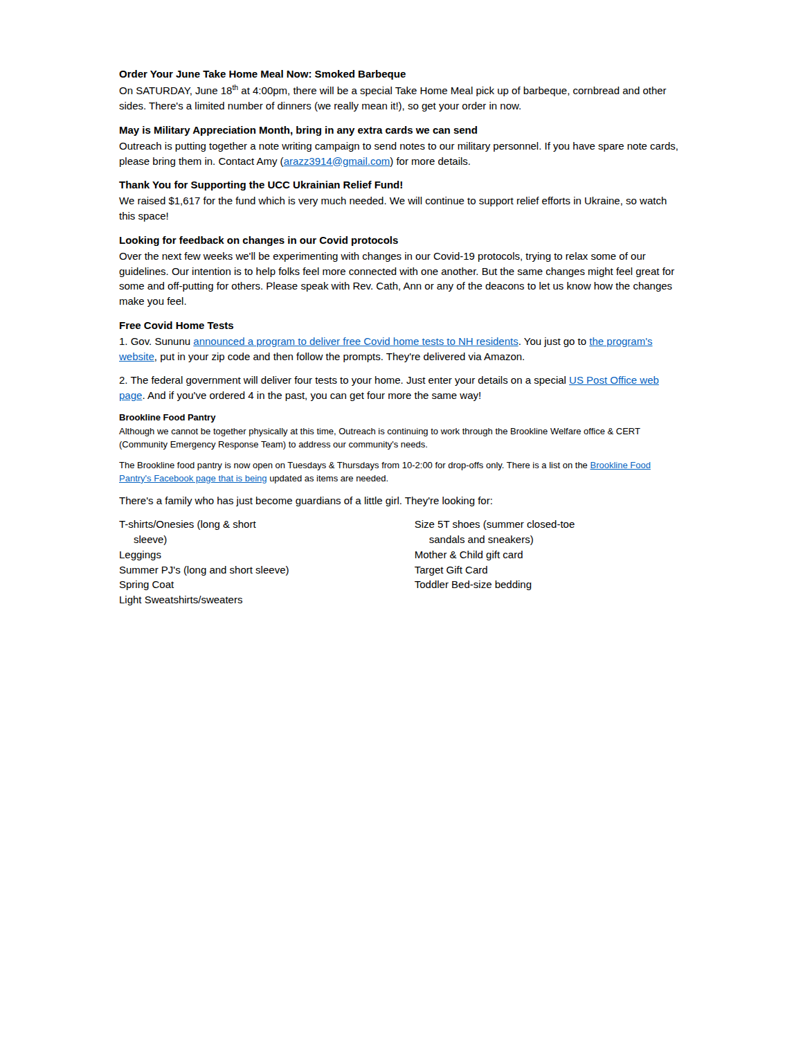Order Your June Take Home Meal Now: Smoked Barbeque
On SATURDAY, June 18th at 4:00pm, there will be a special Take Home Meal pick up of barbeque, cornbread and other sides. There's a limited number of dinners (we really mean it!), so get your order in now.
May is Military Appreciation Month, bring in any extra cards we can send
Outreach is putting together a note writing campaign to send notes to our military personnel. If you have spare note cards, please bring them in. Contact Amy (arazz3914@gmail.com) for more details.
Thank You for Supporting the UCC Ukrainian Relief Fund!
We raised $1,617 for the fund which is very much needed. We will continue to support relief efforts in Ukraine, so watch this space!
Looking for feedback on changes in our Covid protocols
Over the next few weeks we'll be experimenting with changes in our Covid-19 protocols, trying to relax some of our guidelines. Our intention is to help folks feel more connected with one another. But the same changes might feel great for some and off-putting for others. Please speak with Rev. Cath, Ann or any of the deacons to let us know how the changes make you feel.
Free Covid Home Tests
1. Gov. Sununu announced a program to deliver free Covid home tests to NH residents. You just go to the program's website, put in your zip code and then follow the prompts. They're delivered via Amazon.
2. The federal government will deliver four tests to your home. Just enter your details on a special US Post Office web page. And if you've ordered 4 in the past, you can get four more the same way!
Brookline Food Pantry
Although we cannot be together physically at this time, Outreach is continuing to work through the Brookline Welfare office & CERT (Community Emergency Response Team) to address our community's needs.
The Brookline food pantry is now open on Tuesdays & Thursdays from 10-2:00 for drop-offs only. There is a list on the Brookline Food Pantry's Facebook page that is being updated as items are needed.
There's a family who has just become guardians of a little girl. They're looking for:
T-shirts/Onesies (long & short
sleeve)
Leggings
Summer PJ's (long and short sleeve)
Spring Coat
Light Sweatshirts/sweaters
Size 5T shoes (summer closed-toe
sandals and sneakers)
Mother & Child gift card
Target Gift Card
Toddler Bed-size bedding